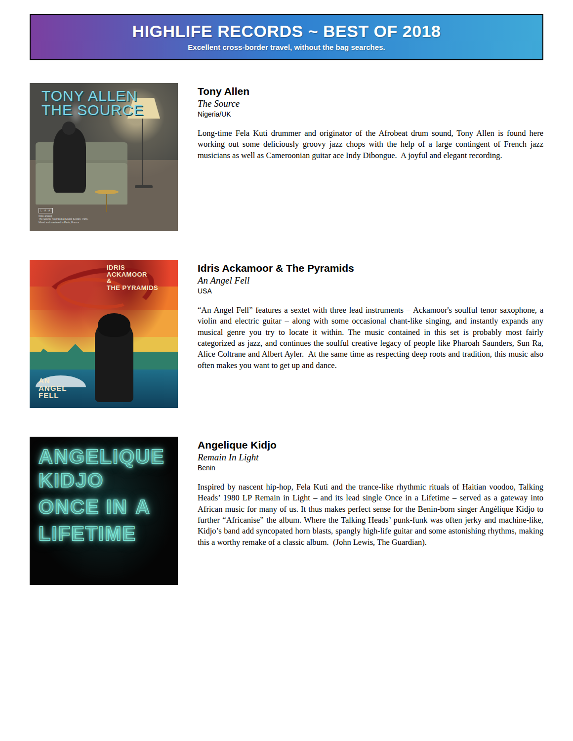HIGHLIFE RECORDS ~ BEST OF 2018
Excellent cross-border travel, without the bag searches.
TONY ALLEN THE SOURCE
L A A
triple analog
The Source recorded at Studio Sextan, Paris.
Mixed and mastered in Paris, France.
Tony Allen
The Source
Nigeria/UK
Long-time Fela Kuti drummer and originator of the Afrobeat drum sound, Tony Allen is found here working out some deliciously groovy jazz chops with the help of a large contingent of French jazz musicians as well as Cameroonian guitar ace Indy Dibongue. A joyful and elegant recording.
IDRIS
ACKAMOOR
&
THE PYRAMIDS
AN
ANGEL
FELL
Idris Ackamoor & The Pyramids
An Angel Fell
USA
“An Angel Fell” features a sextet with three lead instruments – Ackamoor's soulful tenor saxophone, a violin and electric guitar – along with some occasional chant-like singing, and instantly expands any musical genre you try to locate it within. The music contained in this set is probably most fairly categorized as jazz, and continues the soulful creative legacy of people like Pharoah Saunders, Sun Ra, Alice Coltrane and Albert Ayler. At the same time as respecting deep roots and tradition, this music also often makes you want to get up and dance.
ANGELIQUE
KIDJO
ONCE IN A
LIFETIME
Angelique Kidjo
Remain In Light
Benin
Inspired by nascent hip-hop, Fela Kuti and the trance-like rhythmic rituals of Haitian voodoo, Talking Heads’ 1980 LP Remain in Light – and its lead single Once in a Lifetime – served as a gateway into African music for many of us. It thus makes perfect sense for the Benin-born singer Angélique Kidjo to further “Africanise” the album. Where the Talking Heads’ punk-funk was often jerky and machine-like, Kidjo’s band add syncopated horn blasts, spangly high-life guitar and some astonishing rhythms, making this a worthy remake of a classic album. (John Lewis, The Guardian).